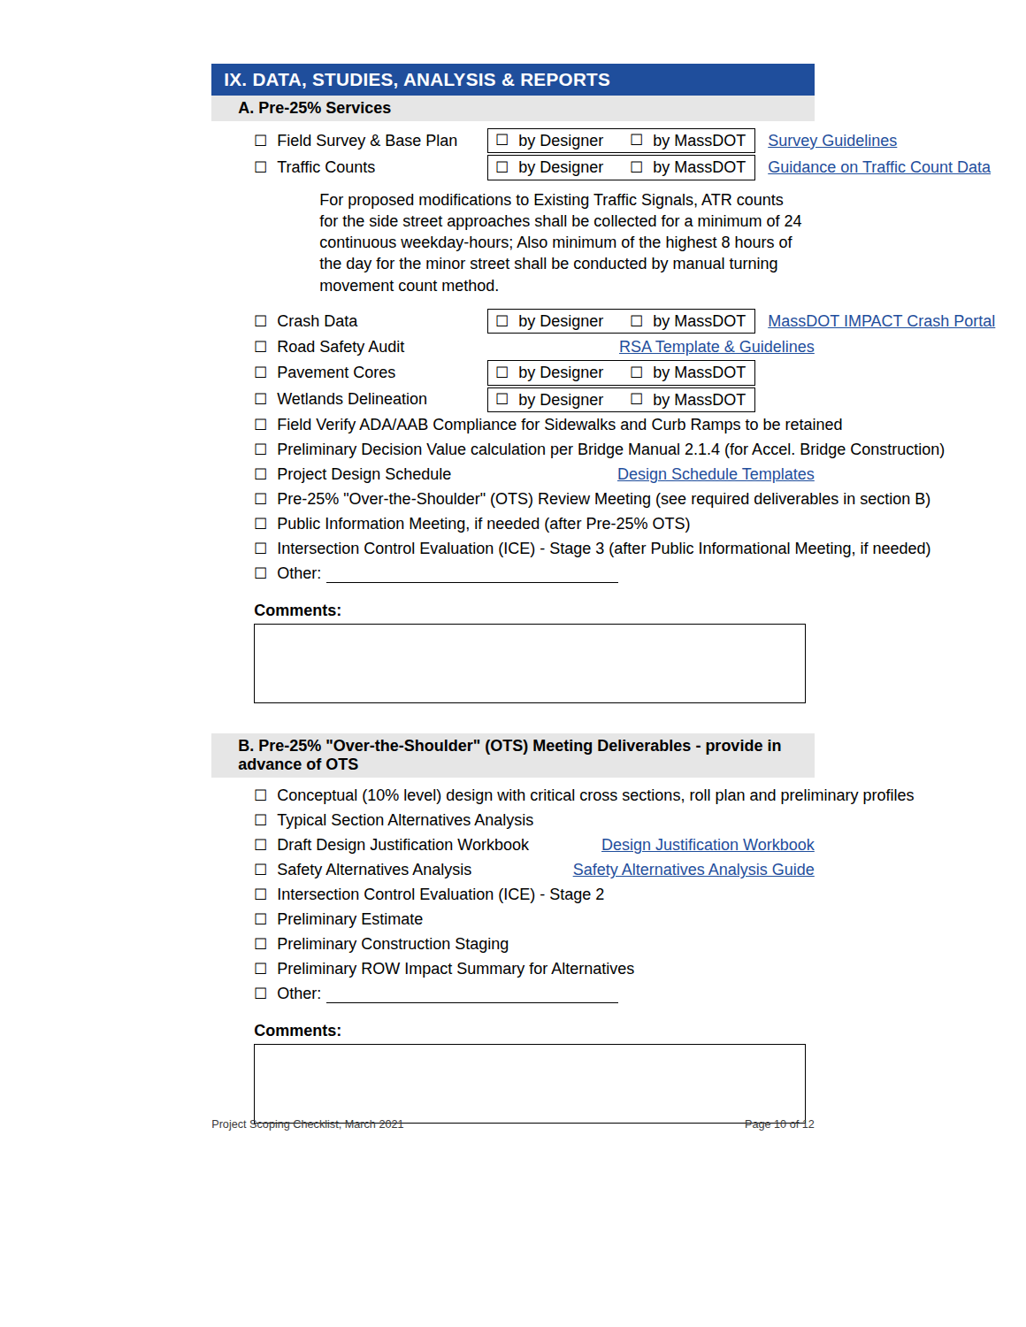IX. DATA, STUDIES, ANALYSIS & REPORTS
A. Pre-25% Services
☐ Field Survey & Base Plan ☐by Designer ☐by MassDOT Survey Guidelines
☐ Traffic Counts ☐by Designer ☐by MassDOT Guidance on Traffic Count Data
For proposed modifications to Existing Traffic Signals, ATR counts for the side street approaches shall be collected for a minimum of 24 continuous weekday-hours; Also minimum of the highest 8 hours of the day for the minor street shall be conducted by manual turning movement count method.
☐ Crash Data ☐by Designer ☐by MassDOT MassDOT IMPACT Crash Portal
☐ Road Safety Audit RSA Template & Guidelines
☐ Pavement Cores ☐by Designer ☐by MassDOT
☐ Wetlands Delineation ☐by Designer ☐by MassDOT
☐ Field Verify ADA/AAB Compliance for Sidewalks and Curb Ramps to be retained
☐ Preliminary Decision Value calculation per Bridge Manual 2.1.4 (for Accel. Bridge Construction)
☐ Project Design Schedule Design Schedule Templates
☐ Pre-25% "Over-the-Shoulder" (OTS) Review Meeting (see required deliverables in section B)
☐ Public Information Meeting, if needed (after Pre-25% OTS)
☐ Intersection Control Evaluation (ICE) - Stage 3 (after Public Informational Meeting, if needed)
☐ Other:
Comments:
B. Pre-25% "Over-the-Shoulder" (OTS) Meeting Deliverables - provide in advance of OTS
☐ Conceptual (10% level) design with critical cross sections, roll plan and preliminary profiles
☐ Typical Section Alternatives Analysis
☐ Draft Design Justification Workbook Design Justification Workbook
☐ Safety Alternatives Analysis Safety Alternatives Analysis Guide
☐ Intersection Control Evaluation (ICE) - Stage 2
☐ Preliminary Estimate
☐ Preliminary Construction Staging
☐ Preliminary ROW Impact Summary for Alternatives
☐ Other:
Comments:
Project Scoping Checklist, March 2021 Page 10 of 12